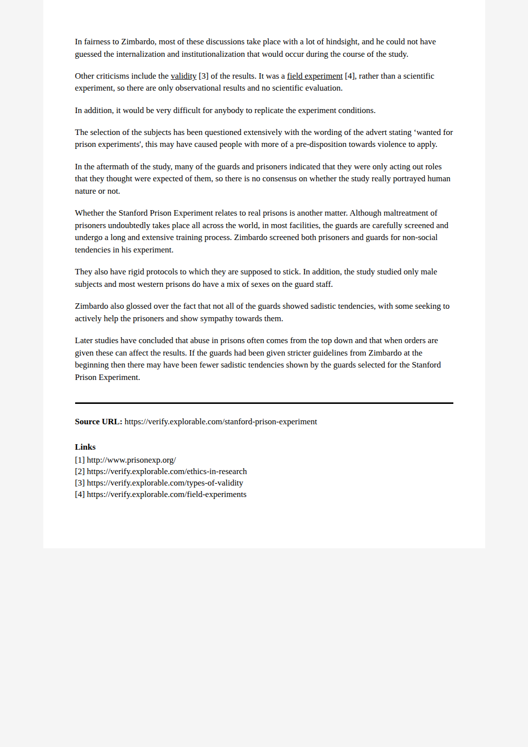In fairness to Zimbardo, most of these discussions take place with a lot of hindsight, and he could not have guessed the internalization and institutionalization that would occur during the course of the study.
Other criticisms include the validity [3] of the results. It was a field experiment [4], rather than a scientific experiment, so there are only observational results and no scientific evaluation.
In addition, it would be very difficult for anybody to replicate the experiment conditions.
The selection of the subjects has been questioned extensively with the wording of the advert stating ‘wanted for prison experiments', this may have caused people with more of a pre-disposition towards violence to apply.
In the aftermath of the study, many of the guards and prisoners indicated that they were only acting out roles that they thought were expected of them, so there is no consensus on whether the study really portrayed human nature or not.
Whether the Stanford Prison Experiment relates to real prisons is another matter. Although maltreatment of prisoners undoubtedly takes place all across the world, in most facilities, the guards are carefully screened and undergo a long and extensive training process. Zimbardo screened both prisoners and guards for non-social tendencies in his experiment.
They also have rigid protocols to which they are supposed to stick. In addition, the study studied only male subjects and most western prisons do have a mix of sexes on the guard staff.
Zimbardo also glossed over the fact that not all of the guards showed sadistic tendencies, with some seeking to actively help the prisoners and show sympathy towards them.
Later studies have concluded that abuse in prisons often comes from the top down and that when orders are given these can affect the results. If the guards had been given stricter guidelines from Zimbardo at the beginning then there may have been fewer sadistic tendencies shown by the guards selected for the Stanford Prison Experiment.
Source URL: https://verify.explorable.com/stanford-prison-experiment
Links
[1] http://www.prisonexp.org/
[2] https://verify.explorable.com/ethics-in-research
[3] https://verify.explorable.com/types-of-validity
[4] https://verify.explorable.com/field-experiments